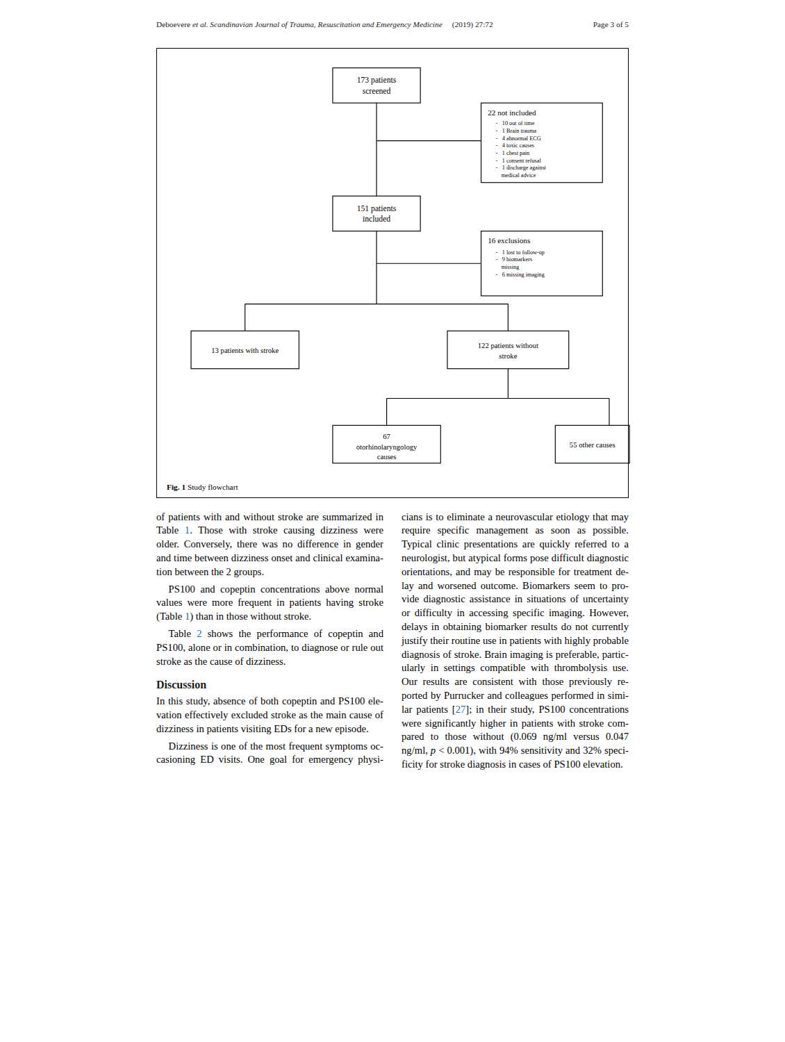Deboevere et al. Scandinavian Journal of Trauma, Resuscitation and Emergency Medicine (2019) 27:72
Page 3 of 5
173 patients screened 22 not included - 10 out of time - 1 Brain trauma - 4 abnormal ECG - 4 toxic causes - 1 chest pain - 1 consent refusal - 1 discharge against medical advice 151 patients included 16 exclusions - 1 lost to follow-up - 9 biomarkers missing - 6 missing imaging 13 patients with stroke 122 patients without stroke 67 otorhinolaryngology causes 55 other causes
Fig. 1 Study flowchart
of patients with and without stroke are summarized in Table 1. Those with stroke causing dizziness were older. Conversely, there was no difference in gender and time between dizziness onset and clinical examination between the 2 groups.
PS100 and copeptin concentrations above normal values were more frequent in patients having stroke (Table 1) than in those without stroke.
Table 2 shows the performance of copeptin and PS100, alone or in combination, to diagnose or rule out stroke as the cause of dizziness.
Discussion
In this study, absence of both copeptin and PS100 elevation effectively excluded stroke as the main cause of dizziness in patients visiting EDs for a new episode.
Dizziness is one of the most frequent symptoms occasioning ED visits. One goal for emergency physicians is to eliminate a neurovascular etiology that may require specific management as soon as possible. Typical clinic presentations are quickly referred to a neurologist, but atypical forms pose difficult diagnostic orientations, and may be responsible for treatment delay and worsened outcome. Biomarkers seem to provide diagnostic assistance in situations of uncertainty or difficulty in accessing specific imaging. However, delays in obtaining biomarker results do not currently justify their routine use in patients with highly probable diagnosis of stroke. Brain imaging is preferable, particularly in settings compatible with thrombolysis use. Our results are consistent with those previously reported by Purrucker and colleagues performed in similar patients [27]; in their study, PS100 concentrations were significantly higher in patients with stroke compared to those without (0.069 ng/ml versus 0.047 ng/ml, p < 0.001), with 94% sensitivity and 32% specificity for stroke diagnosis in cases of PS100 elevation.